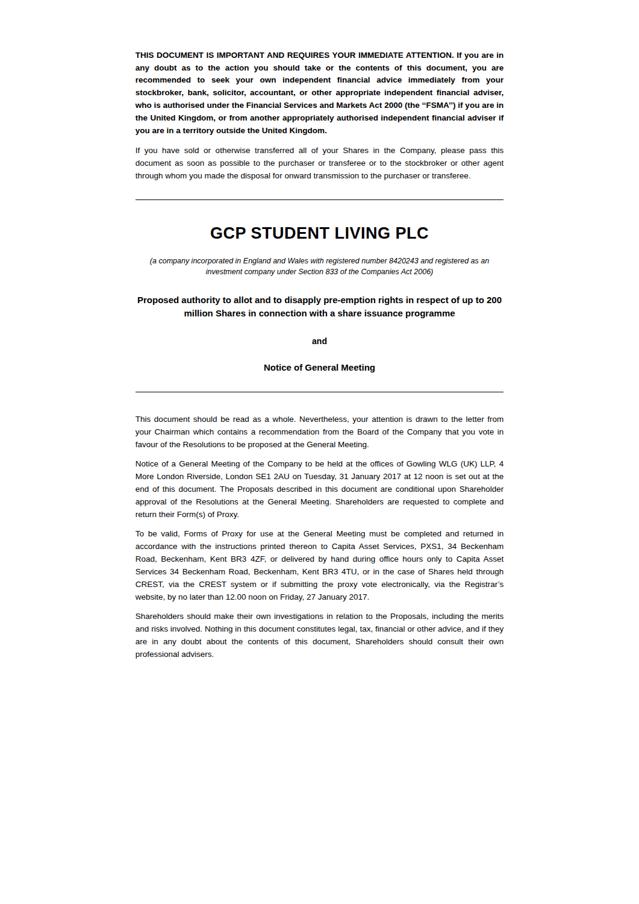THIS DOCUMENT IS IMPORTANT AND REQUIRES YOUR IMMEDIATE ATTENTION. If you are in any doubt as to the action you should take or the contents of this document, you are recommended to seek your own independent financial advice immediately from your stockbroker, bank, solicitor, accountant, or other appropriate independent financial adviser, who is authorised under the Financial Services and Markets Act 2000 (the ‘‘FSMA’’) if you are in the United Kingdom, or from another appropriately authorised independent financial adviser if you are in a territory outside the United Kingdom.
If you have sold or otherwise transferred all of your Shares in the Company, please pass this document as soon as possible to the purchaser or transferee or to the stockbroker or other agent through whom you made the disposal for onward transmission to the purchaser or transferee.
GCP STUDENT LIVING PLC
(a company incorporated in England and Wales with registered number 8420243 and registered as an investment company under Section 833 of the Companies Act 2006)
Proposed authority to allot and to disapply pre-emption rights in respect of up to 200 million Shares in connection with a share issuance programme
and
Notice of General Meeting
This document should be read as a whole. Nevertheless, your attention is drawn to the letter from your Chairman which contains a recommendation from the Board of the Company that you vote in favour of the Resolutions to be proposed at the General Meeting.
Notice of a General Meeting of the Company to be held at the offices of Gowling WLG (UK) LLP, 4 More London Riverside, London SE1 2AU on Tuesday, 31 January 2017 at 12 noon is set out at the end of this document. The Proposals described in this document are conditional upon Shareholder approval of the Resolutions at the General Meeting. Shareholders are requested to complete and return their Form(s) of Proxy.
To be valid, Forms of Proxy for use at the General Meeting must be completed and returned in accordance with the instructions printed thereon to Capita Asset Services, PXS1, 34 Beckenham Road, Beckenham, Kent BR3 4ZF, or delivered by hand during office hours only to Capita Asset Services 34 Beckenham Road, Beckenham, Kent BR3 4TU, or in the case of Shares held through CREST, via the CREST system or if submitting the proxy vote electronically, via the Registrar’s website, by no later than 12.00 noon on Friday, 27 January 2017.
Shareholders should make their own investigations in relation to the Proposals, including the merits and risks involved. Nothing in this document constitutes legal, tax, financial or other advice, and if they are in any doubt about the contents of this document, Shareholders should consult their own professional advisers.